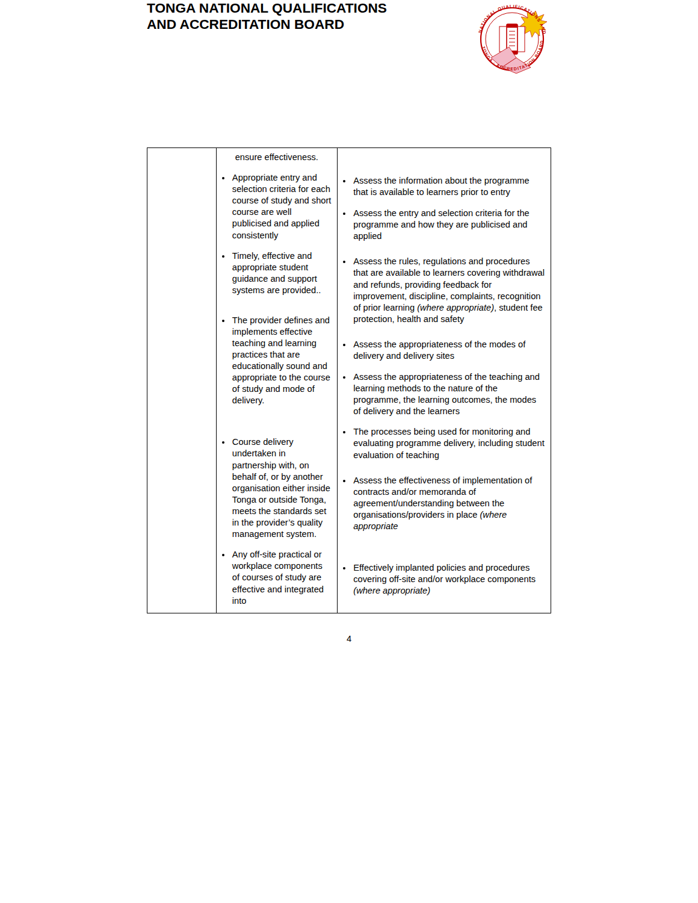TONGA NATIONAL QUALIFICATIONS AND ACCREDITATION BOARD
NATIONAL QUALIFICATIONS AND TONGA · ACCREDITATION BOARD
| | ensure effectiveness. Appropriate entry and selection criteria for each course of study and short course are well publicised and applied consistently Timely, effective and appropriate student guidance and support systems are provided.. The provider defines and implements effective teaching and learning practices that are educationally sound and appropriate to the course of study and mode of delivery. Course delivery undertaken in partnership with, on behalf of, or by another organisation either inside Tonga or outside Tonga, meets the standards set in the provider’s quality management system. Any off-site practical or workplace components of courses of study are effective and integrated into | Assess the information about the programme that is available to learners prior to entry Assess the entry and selection criteria for the programme and how they are publicised and applied Assess the rules, regulations and procedures that are available to learners covering withdrawal and refunds, providing feedback for improvement, discipline, complaints, recognition of prior learning (where appropriate) , student fee protection, health and safety Assess the appropriateness of the modes of delivery and delivery sites Assess the appropriateness of the teaching and learning methods to the nature of the programme, the learning outcomes, the modes of delivery and the learners The processes being used for monitoring and evaluating programme delivery, including student evaluation of teaching Assess the effectiveness of implementation of contracts and/or memoranda of agreement/understanding between the organisations/providers in place (where appropriate Effectively implanted policies and procedures covering off-site and/or workplace components (where appropriate) |
4